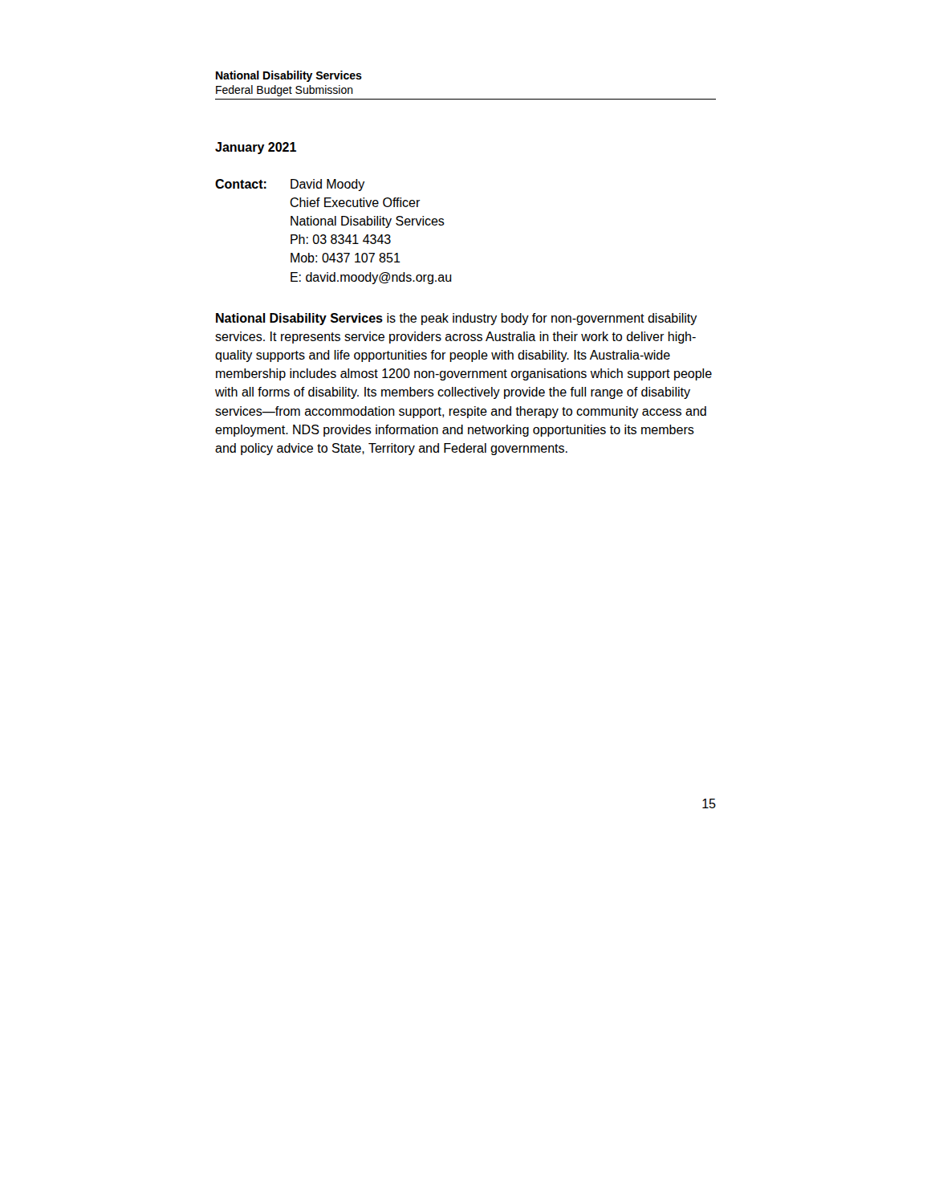National Disability Services
Federal Budget Submission
January 2021
| Contact: | David Moody Chief Executive Officer National Disability Services Ph: 03 8341 4343 Mob: 0437 107 851 E: david.moody@nds.org.au |
National Disability Services is the peak industry body for non-government disability services. It represents service providers across Australia in their work to deliver high-quality supports and life opportunities for people with disability. Its Australia-wide membership includes almost 1200 non-government organisations which support people with all forms of disability. Its members collectively provide the full range of disability services—from accommodation support, respite and therapy to community access and employment. NDS provides information and networking opportunities to its members and policy advice to State, Territory and Federal governments.
15